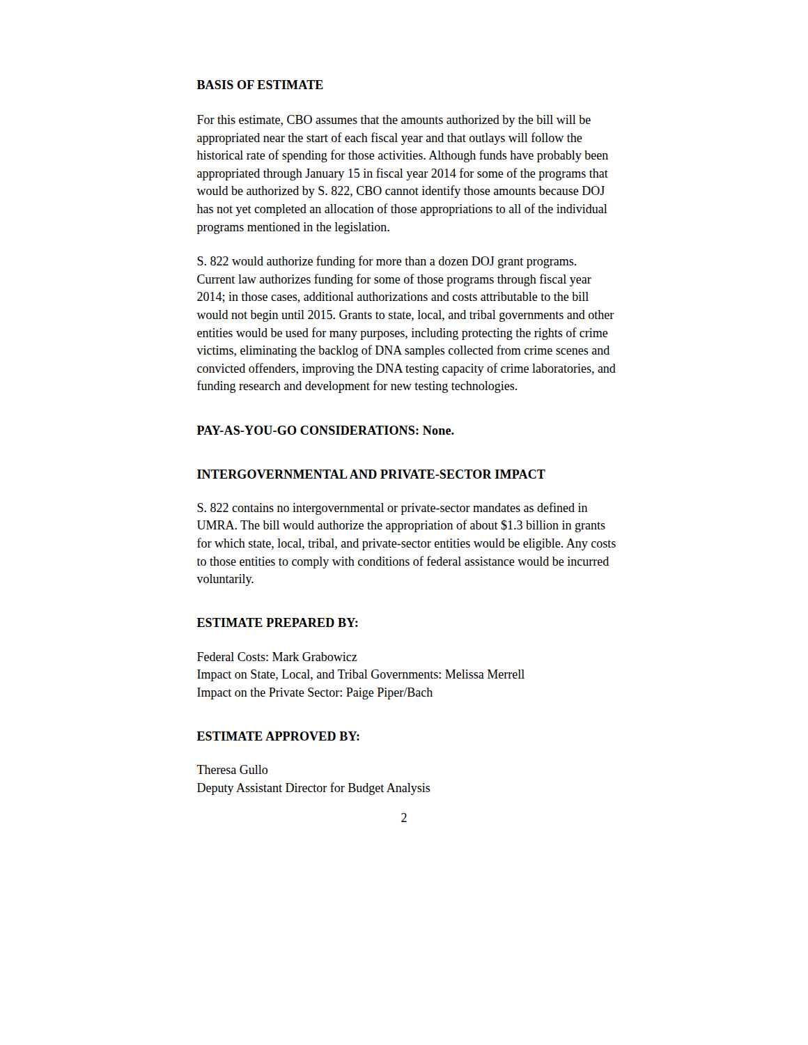BASIS OF ESTIMATE
For this estimate, CBO assumes that the amounts authorized by the bill will be appropriated near the start of each fiscal year and that outlays will follow the historical rate of spending for those activities. Although funds have probably been appropriated through January 15 in fiscal year 2014 for some of the programs that would be authorized by S. 822, CBO cannot identify those amounts because DOJ has not yet completed an allocation of those appropriations to all of the individual programs mentioned in the legislation.
S. 822 would authorize funding for more than a dozen DOJ grant programs. Current law authorizes funding for some of those programs through fiscal year 2014; in those cases, additional authorizations and costs attributable to the bill would not begin until 2015. Grants to state, local, and tribal governments and other entities would be used for many purposes, including protecting the rights of crime victims, eliminating the backlog of DNA samples collected from crime scenes and convicted offenders, improving the DNA testing capacity of crime laboratories, and funding research and development for new testing technologies.
PAY-AS-YOU-GO CONSIDERATIONS: None.
INTERGOVERNMENTAL AND PRIVATE-SECTOR IMPACT
S. 822 contains no intergovernmental or private-sector mandates as defined in UMRA. The bill would authorize the appropriation of about $1.3 billion in grants for which state, local, tribal, and private-sector entities would be eligible. Any costs to those entities to comply with conditions of federal assistance would be incurred voluntarily.
ESTIMATE PREPARED BY:
Federal Costs: Mark Grabowicz
Impact on State, Local, and Tribal Governments: Melissa Merrell
Impact on the Private Sector: Paige Piper/Bach
ESTIMATE APPROVED BY:
Theresa Gullo
Deputy Assistant Director for Budget Analysis
2